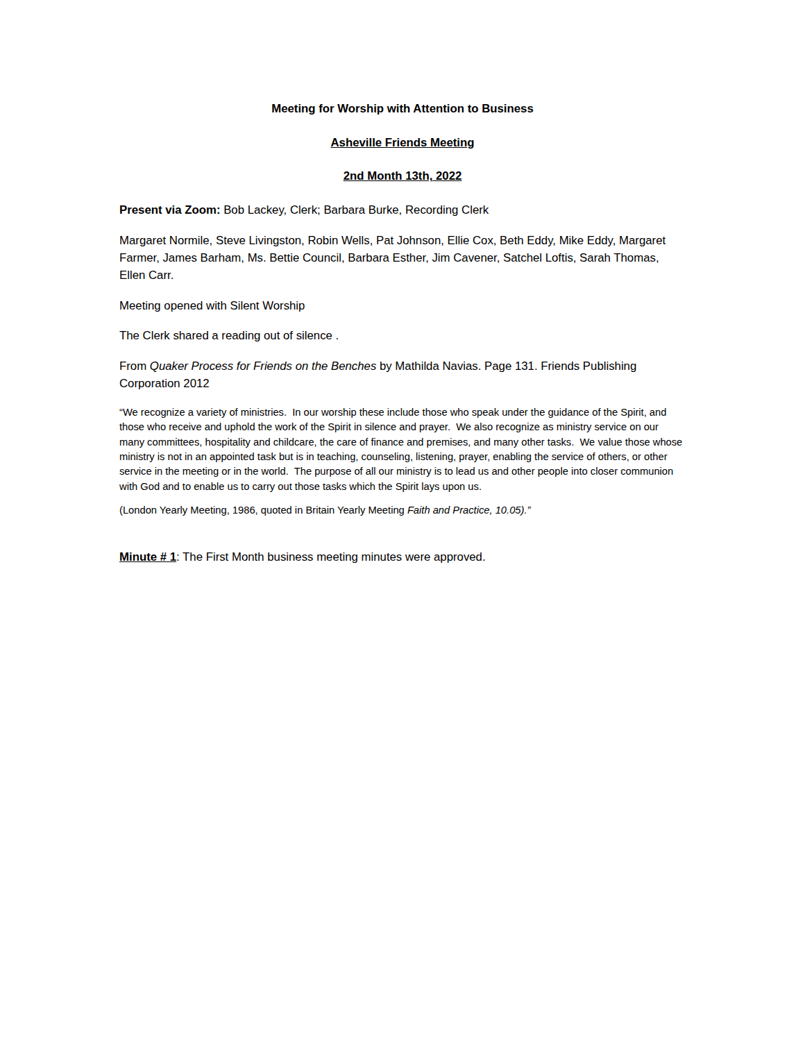Meeting for Worship with Attention to Business
Asheville Friends Meeting
2nd Month 13th, 2022
Present via Zoom: Bob Lackey, Clerk; Barbara Burke, Recording Clerk
Margaret Normile, Steve Livingston, Robin Wells, Pat Johnson, Ellie Cox, Beth Eddy, Mike Eddy, Margaret Farmer, James Barham, Ms. Bettie Council, Barbara Esther, Jim Cavener, Satchel Loftis, Sarah Thomas, Ellen Carr.
Meeting opened with Silent Worship
The Clerk shared a reading out of silence .
From Quaker Process for Friends on the Benches by Mathilda Navias. Page 131. Friends Publishing Corporation 2012
“We recognize a variety of ministries. In our worship these include those who speak under the guidance of the Spirit, and those who receive and uphold the work of the Spirit in silence and prayer. We also recognize as ministry service on our many committees, hospitality and childcare, the care of finance and premises, and many other tasks. We value those whose ministry is not in an appointed task but is in teaching, counseling, listening, prayer, enabling the service of others, or other service in the meeting or in the world. The purpose of all our ministry is to lead us and other people into closer communion with God and to enable us to carry out those tasks which the Spirit lays upon us.
(London Yearly Meeting, 1986, quoted in Britain Yearly Meeting Faith and Practice, 10.05).”
Minute # 1: The First Month business meeting minutes were approved.